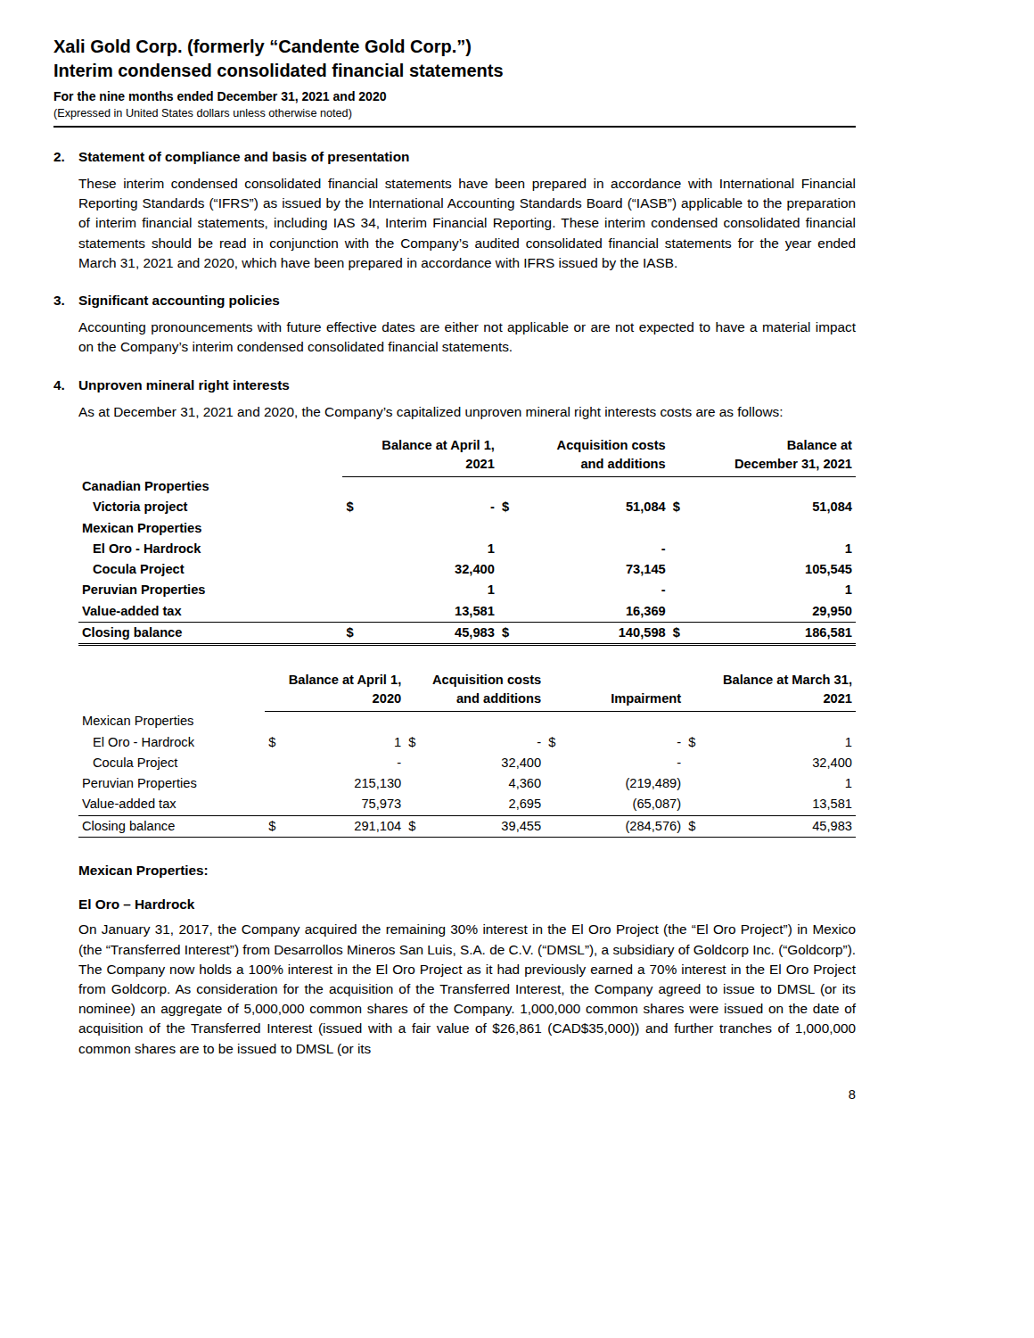Xali Gold Corp. (formerly “Candente Gold Corp.”)
Interim condensed consolidated financial statements
For the nine months ended December 31, 2021 and 2020
(Expressed in United States dollars unless otherwise noted)
2. Statement of compliance and basis of presentation
These interim condensed consolidated financial statements have been prepared in accordance with International Financial Reporting Standards (“IFRS”) as issued by the International Accounting Standards Board (“IASB”) applicable to the preparation of interim financial statements, including IAS 34, Interim Financial Reporting. These interim condensed consolidated financial statements should be read in conjunction with the Company’s audited consolidated financial statements for the year ended March 31, 2021 and 2020, which have been prepared in accordance with IFRS issued by the IASB.
3. Significant accounting policies
Accounting pronouncements with future effective dates are either not applicable or are not expected to have a material impact on the Company’s interim condensed consolidated financial statements.
4. Unproven mineral right interests
As at December 31, 2021 and 2020, the Company’s capitalized unproven mineral right interests costs are as follows:
| | Balance at April 1, 2021 | Acquisition costs and additions | Balance at December 31, 2021 |
| --- | --- | --- | --- |
| Canadian Properties | | | | | | |
| Victoria project | $ | - | $ | 51,084 | $ | 51,084 |
| Mexican Properties | | | | | | |
| El Oro - Hardrock | | 1 | | - | | 1 |
| Cocula Project | | 32,400 | | 73,145 | | 105,545 |
| Peruvian Properties | | 1 | | - | | 1 |
| Value-added tax | | 13,581 | | 16,369 | | 29,950 |
| Closing balance | $ | 45,983 | $ | 140,598 | $ | 186,581 |
| | Balance at April 1, 2020 | Acquisition costs and additions | Impairment | Balance at March 31, 2021 |
| --- | --- | --- | --- | --- |
| Mexican Properties | | | | | | | | |
| El Oro - Hardrock | $ | 1 | $ | - | $ | - | $ | 1 |
| Cocula Project | | - | | 32,400 | | - | | 32,400 |
| Peruvian Properties | | 215,130 | | 4,360 | | (219,489) | | 1 |
| Value-added tax | | 75,973 | | 2,695 | | (65,087) | | 13,581 |
| Closing balance | $ | 291,104 | $ | 39,455 | | (284,576) | $ | 45,983 |
Mexican Properties:
El Oro – Hardrock
On January 31, 2017, the Company acquired the remaining 30% interest in the El Oro Project (the “El Oro Project”) in Mexico (the “Transferred Interest”) from Desarrollos Mineros San Luis, S.A. de C.V. (“DMSL”), a subsidiary of Goldcorp Inc. (“Goldcorp”). The Company now holds a 100% interest in the El Oro Project as it had previously earned a 70% interest in the El Oro Project from Goldcorp. As consideration for the acquisition of the Transferred Interest, the Company agreed to issue to DMSL (or its nominee) an aggregate of 5,000,000 common shares of the Company. 1,000,000 common shares were issued on the date of acquisition of the Transferred Interest (issued with a fair value of $26,861 (CAD$35,000)) and further tranches of 1,000,000 common shares are to be issued to DMSL (or its
8